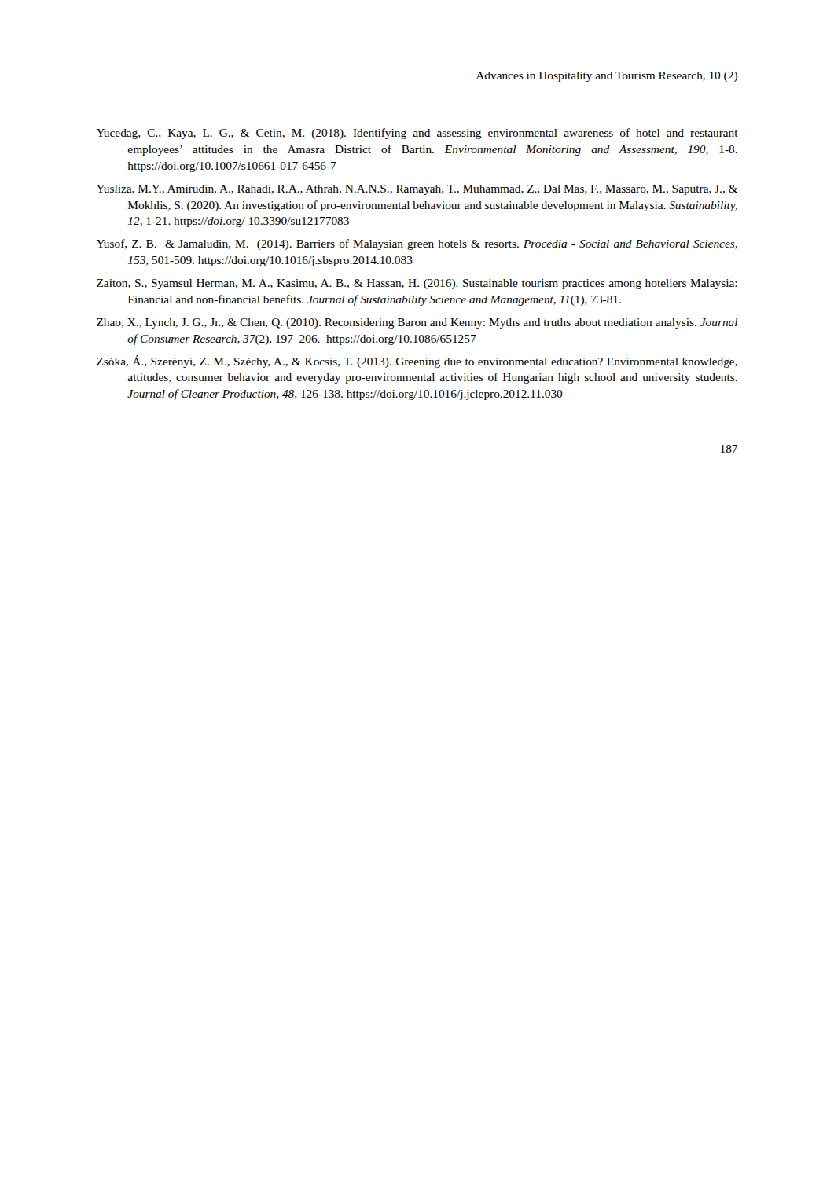Advances in Hospitality and Tourism Research, 10 (2)
Yucedag, C., Kaya, L. G., & Cetin, M. (2018). Identifying and assessing environmental awareness of hotel and restaurant employees’ attitudes in the Amasra District of Bartin. Environmental Monitoring and Assessment, 190, 1-8. https://doi.org/10.1007/s10661-017-6456-7
Yusliza, M.Y., Amirudin, A., Rahadi, R.A., Athrah, N.A.N.S., Ramayah, T., Muhammad, Z., Dal Mas, F., Massaro, M., Saputra, J., & Mokhlis, S. (2020). An investigation of pro-environmental behaviour and sustainable development in Malaysia. Sustainability, 12, 1-21. https://doi.org/ 10.3390/su12177083
Yusof, Z. B. & Jamaludin, M. (2014). Barriers of Malaysian green hotels & resorts. Procedia - Social and Behavioral Sciences, 153, 501-509. https://doi.org/10.1016/j.sbspro.2014.10.083
Zaiton, S., Syamsul Herman, M. A., Kasimu, A. B., & Hassan, H. (2016). Sustainable tourism practices among hoteliers Malaysia: Financial and non-financial benefits. Journal of Sustainability Science and Management, 11(1), 73-81.
Zhao, X., Lynch, J. G., Jr., & Chen, Q. (2010). Reconsidering Baron and Kenny: Myths and truths about mediation analysis. Journal of Consumer Research, 37(2), 197–206. https://doi.org/10.1086/651257
Zsóka, Á., Szerényi, Z. M., Széchy, A., & Kocsis, T. (2013). Greening due to environmental education? Environmental knowledge, attitudes, consumer behavior and everyday pro-environmental activities of Hungarian high school and university students. Journal of Cleaner Production, 48, 126-138. https://doi.org/10.1016/j.jclepro.2012.11.030
187